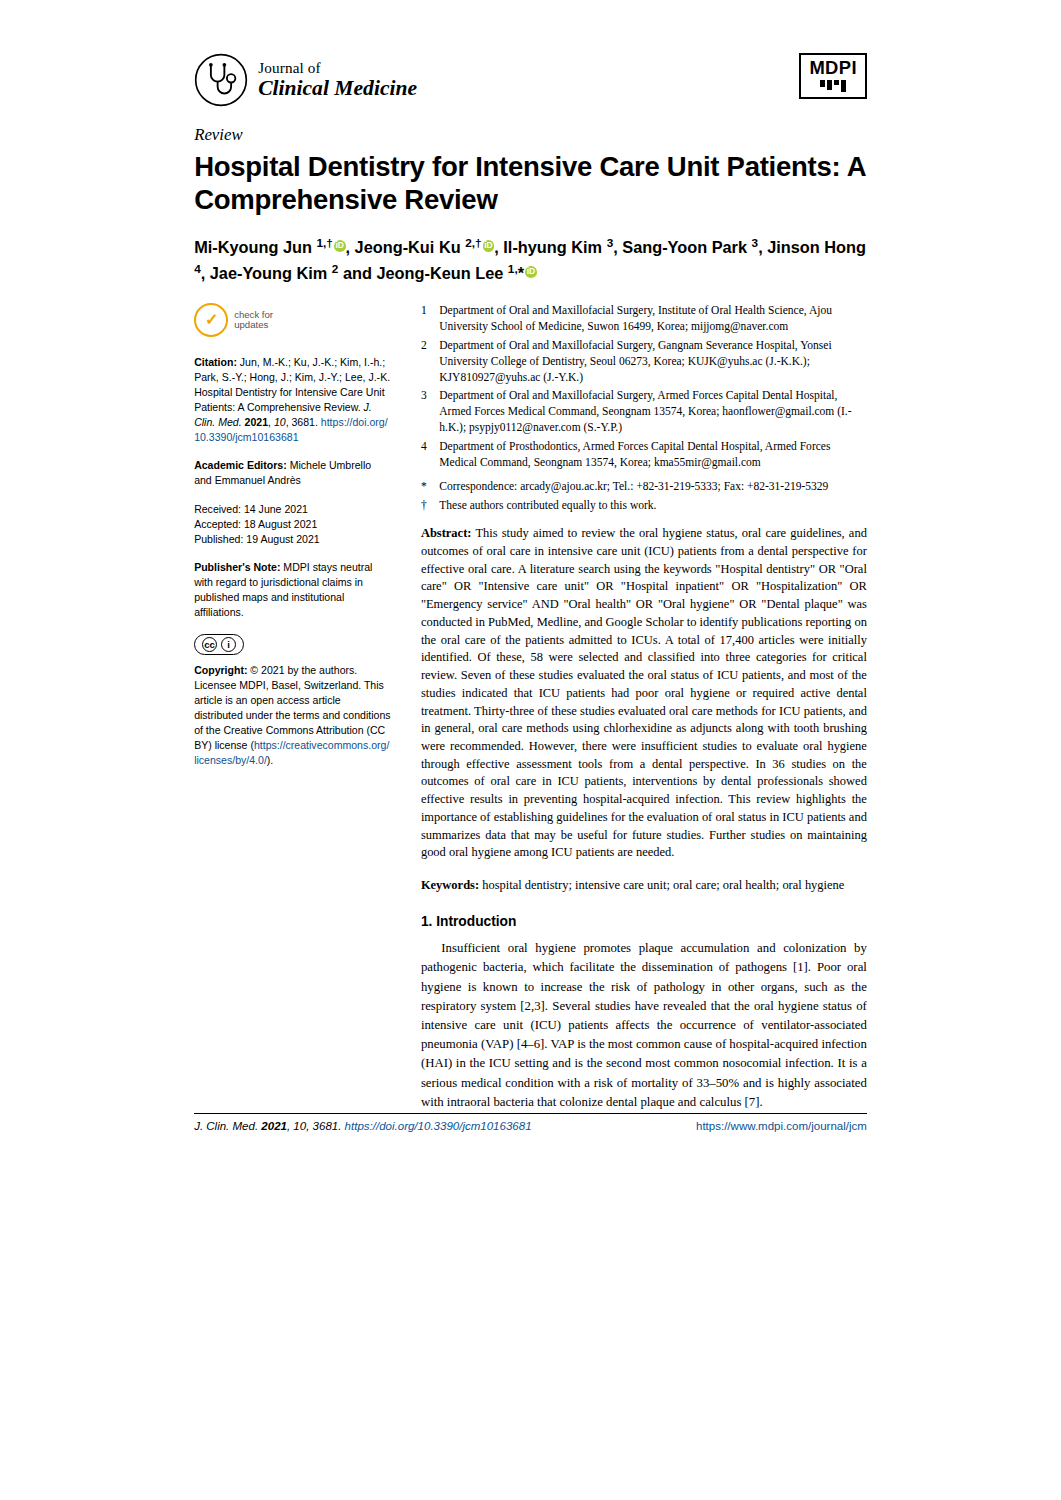Journal of
Clinical Medicine
MDPI
Review
Hospital Dentistry for Intensive Care Unit Patients: A Comprehensive Review
Mi-Kyoung Jun 1,† , Jeong-Kui Ku 2,† , Il-hyung Kim 3, Sang-Yoon Park 3, Jinson Hong 4, Jae-Young Kim 2 and Jeong-Keun Lee 1,*
✓
check for
updates
Citation: Jun, M.-K.; Ku, J.-K.; Kim, I.-h.; Park, S.-Y.; Hong, J.; Kim, J.-Y.; Lee, J.-K. Hospital Dentistry for Intensive Care Unit Patients: A Comprehensive Review. J. Clin. Med. 2021, 10, 3681. https://doi.org/10.3390/jcm10163681
Academic Editors: Michele Umbrello and Emmanuel Andrès
Received: 14 June 2021
Accepted: 18 August 2021
Published: 19 August 2021
Publisher's Note: MDPI stays neutral with regard to jurisdictional claims in published maps and institutional affiliations.
cc i
Copyright: © 2021 by the authors. Licensee MDPI, Basel, Switzerland. This article is an open access article distributed under the terms and conditions of the Creative Commons Attribution (CC BY) license (https://creativecommons.org/licenses/by/4.0/).
Department of Oral and Maxillofacial Surgery, Institute of Oral Health Science, Ajou University School of Medicine, Suwon 16499, Korea; mijjomg@naver.com
Department of Oral and Maxillofacial Surgery, Gangnam Severance Hospital, Yonsei University College of Dentistry, Seoul 06273, Korea; KUJK@yuhs.ac (J.-K.K.); KJY810927@yuhs.ac (J.-Y.K.)
Department of Oral and Maxillofacial Surgery, Armed Forces Capital Dental Hospital, Armed Forces Medical Command, Seongnam 13574, Korea; haonflower@gmail.com (I.-h.K.); psypjy0112@naver.com (S.-Y.P.)
Department of Prosthodontics, Armed Forces Capital Dental Hospital, Armed Forces Medical Command, Seongnam 13574, Korea; kma55mir@gmail.com
*Correspondence: arcady@ajou.ac.kr; Tel.: +82-31-219-5333; Fax: +82-31-219-5329
†These authors contributed equally to this work.
Abstract: This study aimed to review the oral hygiene status, oral care guidelines, and outcomes of oral care in intensive care unit (ICU) patients from a dental perspective for effective oral care. A literature search using the keywords "Hospital dentistry" OR "Oral care" OR "Intensive care unit" OR "Hospital inpatient" OR "Hospitalization" OR "Emergency service" AND "Oral health" OR "Oral hygiene" OR "Dental plaque" was conducted in PubMed, Medline, and Google Scholar to identify publications reporting on the oral care of the patients admitted to ICUs. A total of 17,400 articles were initially identified. Of these, 58 were selected and classified into three categories for critical review. Seven of these studies evaluated the oral status of ICU patients, and most of the studies indicated that ICU patients had poor oral hygiene or required active dental treatment. Thirty-three of these studies evaluated oral care methods for ICU patients, and in general, oral care methods using chlorhexidine as adjuncts along with tooth brushing were recommended. However, there were insufficient studies to evaluate oral hygiene through effective assessment tools from a dental perspective. In 36 studies on the outcomes of oral care in ICU patients, interventions by dental professionals showed effective results in preventing hospital-acquired infection. This review highlights the importance of establishing guidelines for the evaluation of oral status in ICU patients and summarizes data that may be useful for future studies. Further studies on maintaining good oral hygiene among ICU patients are needed.
Keywords: hospital dentistry; intensive care unit; oral care; oral health; oral hygiene
1. Introduction
Insufficient oral hygiene promotes plaque accumulation and colonization by pathogenic bacteria, which facilitate the dissemination of pathogens [1]. Poor oral hygiene is known to increase the risk of pathology in other organs, such as the respiratory system [2,3]. Several studies have revealed that the oral hygiene status of intensive care unit (ICU) patients affects the occurrence of ventilator-associated pneumonia (VAP) [4–6]. VAP is the most common cause of hospital-acquired infection (HAI) in the ICU setting and is the second most common nosocomial infection. It is a serious medical condition with a risk of mortality of 33–50% and is highly associated with intraoral bacteria that colonize dental plaque and calculus [7].
J. Clin. Med. 2021, 10, 3681. https://doi.org/10.3390/jcm10163681
https://www.mdpi.com/journal/jcm